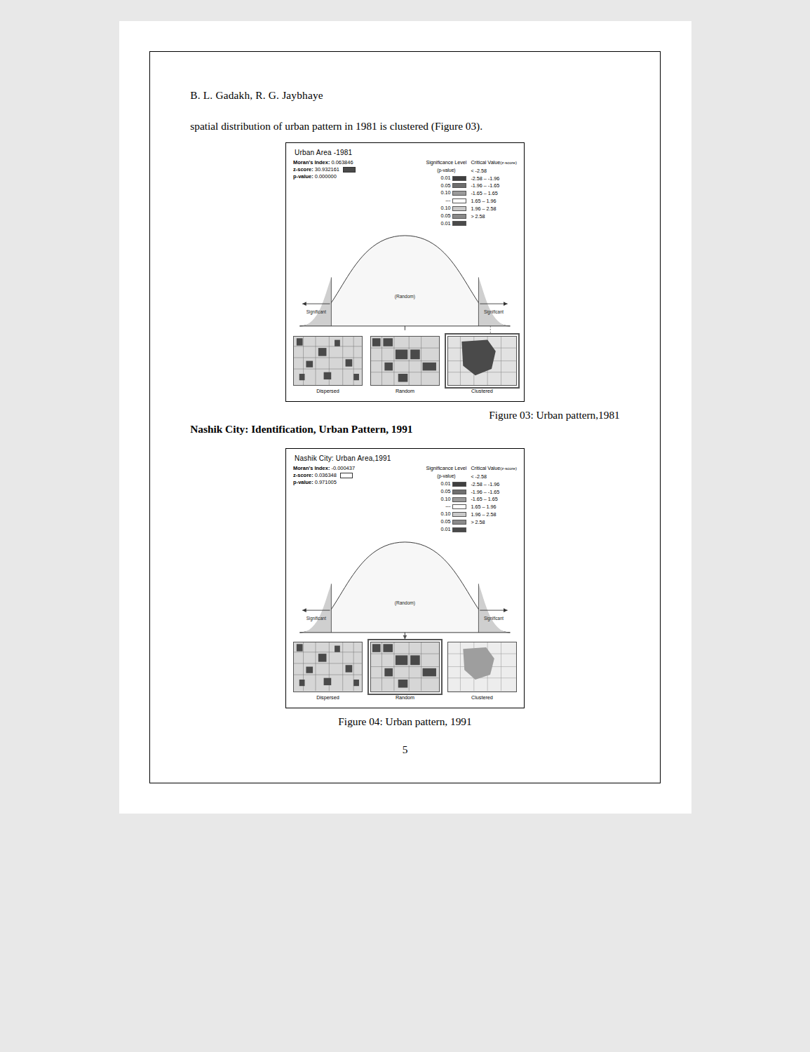B. L. Gadakh, R. G. Jaybhaye
spatial distribution of urban pattern in 1981 is clustered (Figure 03).
Urban Area -1981
Moran's Index: 0.063846
z-score: 30.932161
p-value: 0.000000
Significance Level(p-value)
0.01
0.05
0.10
---
0.10
0.05
0.01
Critical Value(z-score)
< -2.58
-2.58 – -1.96
-1.96 – -1.65
-1.65 – 1.65
1.65 – 1.96
1.96 – 2.58
> 2.58
(Random) Significant Significant
Dispersed
Random
Clustered
Figure 03: Urban pattern,1981
Nashik City: Identification, Urban Pattern, 1991
Nashik City: Urban Area,1991
Moran's Index: -0.000437
z-score: 0.036348
p-value: 0.971005
Significance Level(p-value)
0.01
0.05
0.10
---
0.10
0.05
0.01
Critical Value(z-score)
< -2.58
-2.58 – -1.96
-1.96 – -1.65
-1.65 – 1.65
1.65 – 1.96
1.96 – 2.58
> 2.58
(Random) Significant Significant
Dispersed
Random
Clustered
Figure 04: Urban pattern, 1991
5